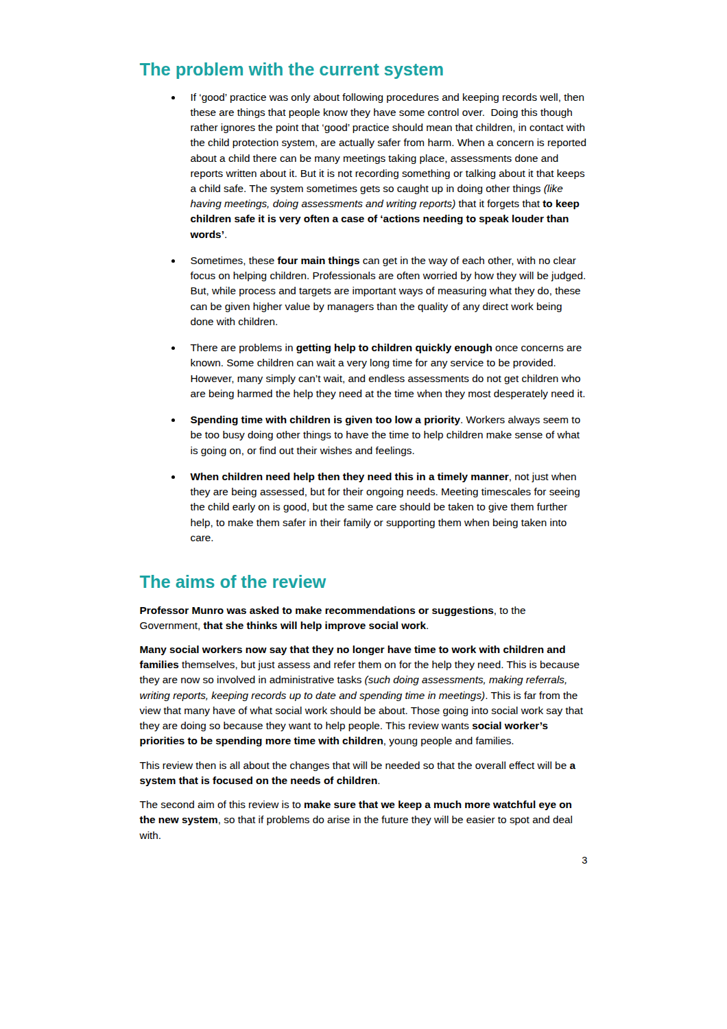The problem with the current system
If ‘good’ practice was only about following procedures and keeping records well, then these are things that people know they have some control over. Doing this though rather ignores the point that ‘good’ practice should mean that children, in contact with the child protection system, are actually safer from harm. When a concern is reported about a child there can be many meetings taking place, assessments done and reports written about it. But it is not recording something or talking about it that keeps a child safe. The system sometimes gets so caught up in doing other things (like having meetings, doing assessments and writing reports) that it forgets that to keep children safe it is very often a case of ‘actions needing to speak louder than words’.
Sometimes, these four main things can get in the way of each other, with no clear focus on helping children. Professionals are often worried by how they will be judged. But, while process and targets are important ways of measuring what they do, these can be given higher value by managers than the quality of any direct work being done with children.
There are problems in getting help to children quickly enough once concerns are known. Some children can wait a very long time for any service to be provided. However, many simply can’t wait, and endless assessments do not get children who are being harmed the help they need at the time when they most desperately need it.
Spending time with children is given too low a priority. Workers always seem to be too busy doing other things to have the time to help children make sense of what is going on, or find out their wishes and feelings.
When children need help then they need this in a timely manner, not just when they are being assessed, but for their ongoing needs. Meeting timescales for seeing the child early on is good, but the same care should be taken to give them further help, to make them safer in their family or supporting them when being taken into care.
The aims of the review
Professor Munro was asked to make recommendations or suggestions, to the Government, that she thinks will help improve social work.
Many social workers now say that they no longer have time to work with children and families themselves, but just assess and refer them on for the help they need. This is because they are now so involved in administrative tasks (such doing assessments, making referrals, writing reports, keeping records up to date and spending time in meetings). This is far from the view that many have of what social work should be about. Those going into social work say that they are doing so because they want to help people. This review wants social worker’s priorities to be spending more time with children, young people and families.
This review then is all about the changes that will be needed so that the overall effect will be a system that is focused on the needs of children.
The second aim of this review is to make sure that we keep a much more watchful eye on the new system, so that if problems do arise in the future they will be easier to spot and deal with.
3